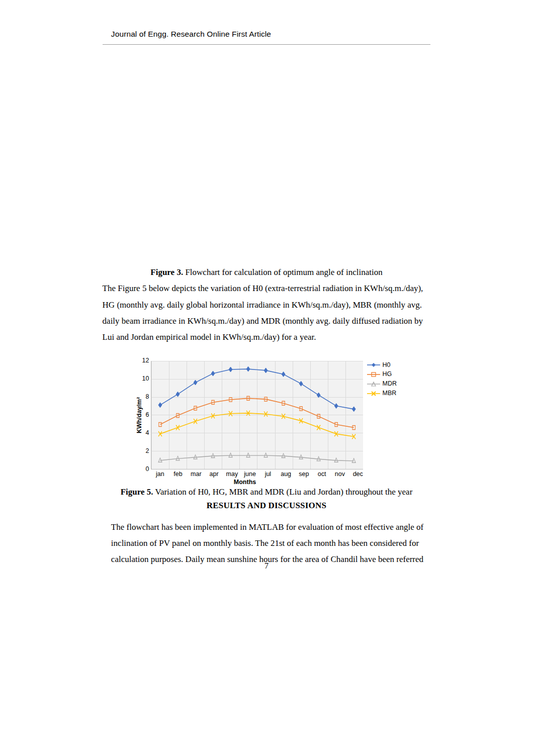Journal of Engg. Research Online First Article
Figure 3. Flowchart for calculation of optimum angle of inclination
The Figure 5 below depicts the variation of H0 (extra-terrestrial radiation in KWh/sq.m./day), HG (monthly avg. daily global horizontal irradiance in KWh/sq.m./day), MBR (monthly avg. daily beam irradiance in KWh/sq.m./day) and MDR (monthly avg. daily diffused radiation by Lui and Jordan empirical model in KWh/sq.m./day) for a year.
KWh/day/m²
12 10 8 6 4 2 0
H0
HG
MDR
MBR
jan feb mar apr may june jul aug sep oct nov dec
Months
Figure 5. Variation of H0, HG, MBR and MDR (Liu and Jordan) throughout the year
RESULTS AND DISCUSSIONS
The flowchart has been implemented in MATLAB for evaluation of most effective angle of inclination of PV panel on monthly basis. The 21st of each month has been considered for calculation purposes. Daily mean sunshine hours for the area of Chandil have been referred
7